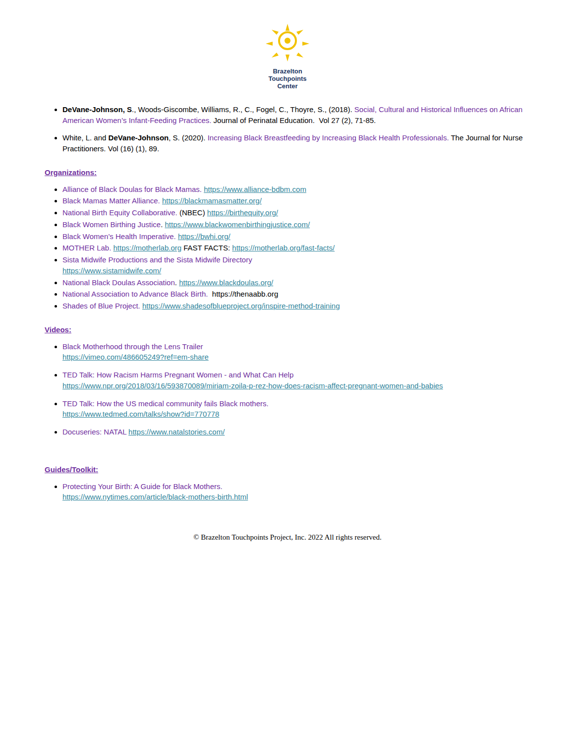Brazelton
Touchpoints
Center
DeVane-Johnson, S., Woods-Giscombe, Williams, R., C., Fogel, C., Thoyre, S., (2018). Social, Cultural and Historical Influences on African American Women’s Infant-Feeding Practices. Journal of Perinatal Education. Vol 27 (2), 71-85.
White, L. and DeVane-Johnson, S. (2020). Increasing Black Breastfeeding by Increasing Black Health Professionals. The Journal for Nurse Practitioners. Vol (16) (1), 89.
Organizations:
Alliance of Black Doulas for Black Mamas. https://www.alliance-bdbm.com
Black Mamas Matter Alliance. https://blackmamasmatter.org/
National Birth Equity Collaborative. (NBEC) https://birthequity.org/
Black Women Birthing Justice. https://www.blackwomenbirthingjustice.com/
Black Women’s Health Imperative. https://bwhi.org/
MOTHER Lab. https://motherlab.org FAST FACTS: https://motherlab.org/fast-facts/
Sista Midwife Productions and the Sista Midwife Directory
https://www.sistamidwife.com/
National Black Doulas Association. https://www.blackdoulas.org/
National Association to Advance Black Birth. https://thenaabb.org
Shades of Blue Project. https://www.shadesofblueproject.org/inspire-method-training
Videos:
Black Motherhood through the Lens Trailer
https://vimeo.com/486605249?ref=em-share
TED Talk: How Racism Harms Pregnant Women - and What Can Help
https://www.npr.org/2018/03/16/593870089/miriam-zoila-p-rez-how-does-racism-affect-pregnant-women-and-babies
TED Talk: How the US medical community fails Black mothers.
https://www.tedmed.com/talks/show?id=770778
Docuseries: NATAL https://www.natalstories.com/
Guides/Toolkit:
Protecting Your Birth: A Guide for Black Mothers.
https://www.nytimes.com/article/black-mothers-birth.html
© Brazelton Touchpoints Project, Inc. 2022 All rights reserved.